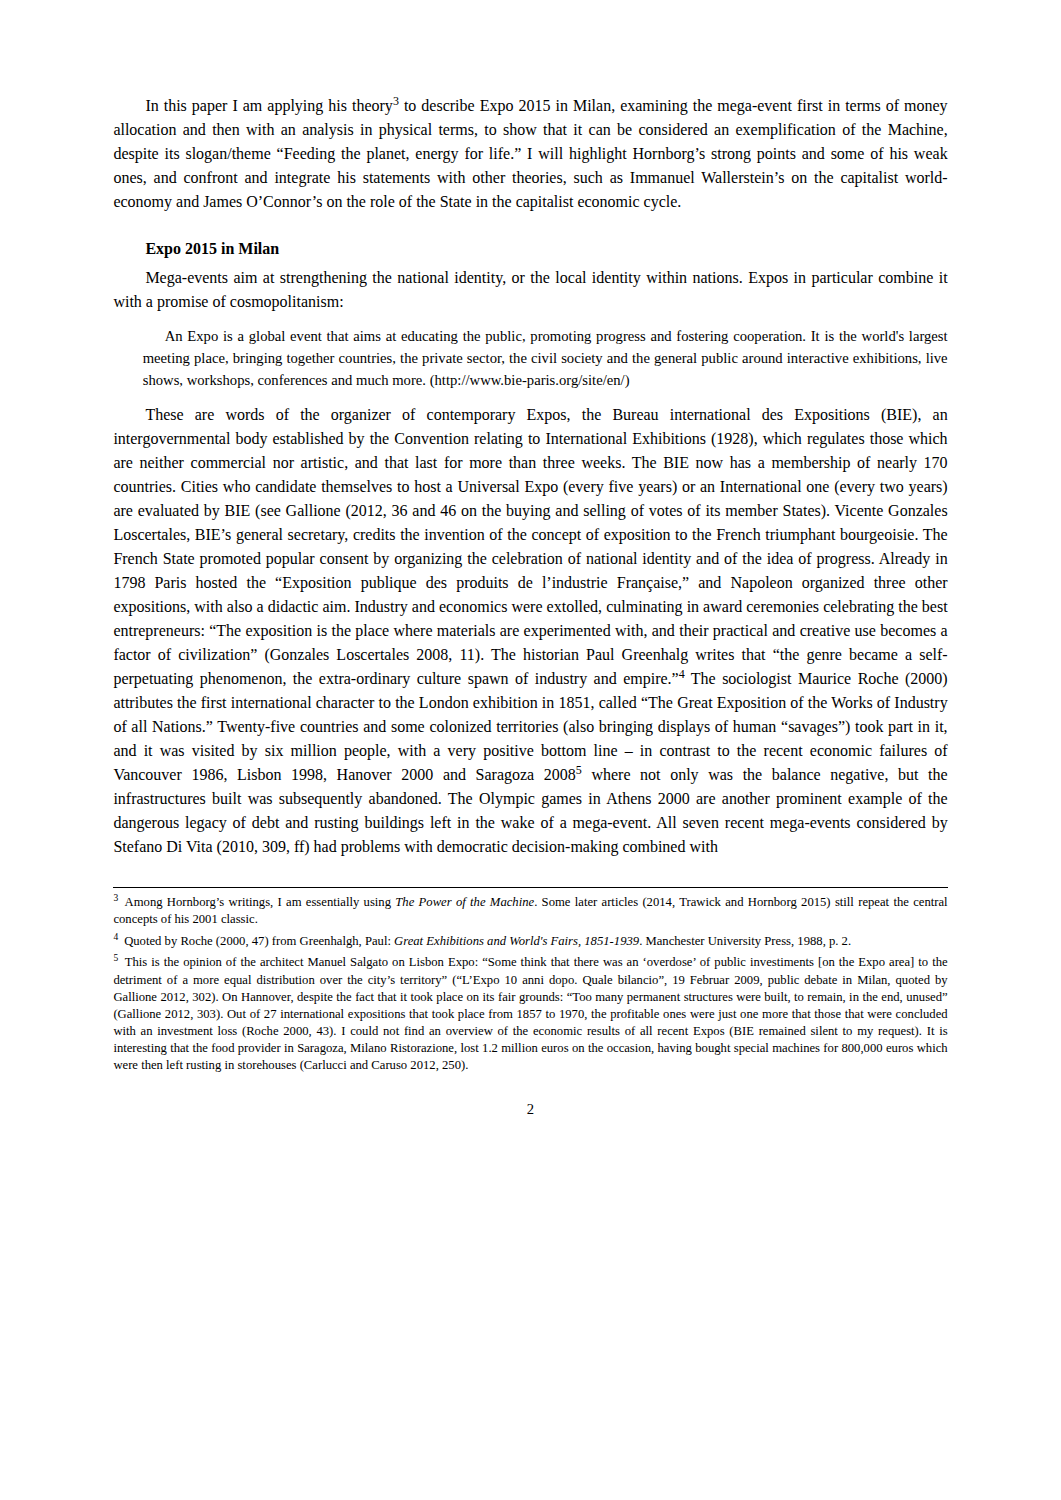In this paper I am applying his theory3 to describe Expo 2015 in Milan, examining the mega-event first in terms of money allocation and then with an analysis in physical terms, to show that it can be considered an exemplification of the Machine, despite its slogan/theme “Feeding the planet, energy for life.” I will highlight Hornborg’s strong points and some of his weak ones, and confront and integrate his statements with other theories, such as Immanuel Wallerstein’s on the capitalist world-economy and James O’Connor’s on the role of the State in the capitalist economic cycle.
Expo 2015 in Milan
Mega-events aim at strengthening the national identity, or the local identity within nations. Expos in particular combine it with a promise of cosmopolitanism:
An Expo is a global event that aims at educating the public, promoting progress and fostering cooperation. It is the world's largest meeting place, bringing together countries, the private sector, the civil society and the general public around interactive exhibitions, live shows, workshops, conferences and much more. (http://www.bie-paris.org/site/en/)
These are words of the organizer of contemporary Expos, the Bureau international des Expositions (BIE), an intergovernmental body established by the Convention relating to International Exhibitions (1928), which regulates those which are neither commercial nor artistic, and that last for more than three weeks. The BIE now has a membership of nearly 170 countries. Cities who candidate themselves to host a Universal Expo (every five years) or an International one (every two years) are evaluated by BIE (see Gallione (2012, 36 and 46 on the buying and selling of votes of its member States). Vicente Gonzales Loscertales, BIE’s general secretary, credits the invention of the concept of exposition to the French triumphant bourgeoisie. The French State promoted popular consent by organizing the celebration of national identity and of the idea of progress. Already in 1798 Paris hosted the “Exposition publique des produits de l’industrie Française,” and Napoleon organized three other expositions, with also a didactic aim. Industry and economics were extolled, culminating in award ceremonies celebrating the best entrepreneurs: “The exposition is the place where materials are experimented with, and their practical and creative use becomes a factor of civilization” (Gonzales Loscertales 2008, 11). The historian Paul Greenhalg writes that “the genre became a self-perpetuating phenomenon, the extra-ordinary culture spawn of industry and empire.”4 The sociologist Maurice Roche (2000) attributes the first international character to the London exhibition in 1851, called “The Great Exposition of the Works of Industry of all Nations.” Twenty-five countries and some colonized territories (also bringing displays of human “savages”) took part in it, and it was visited by six million people, with a very positive bottom line – in contrast to the recent economic failures of Vancouver 1986, Lisbon 1998, Hanover 2000 and Saragoza 20085 where not only was the balance negative, but the infrastructures built was subsequently abandoned. The Olympic games in Athens 2000 are another prominent example of the dangerous legacy of debt and rusting buildings left in the wake of a mega-event. All seven recent mega-events considered by Stefano Di Vita (2010, 309, ff) had problems with democratic decision-making combined with
3 Among Hornborg’s writings, I am essentially using The Power of the Machine. Some later articles (2014, Trawick and Hornborg 2015) still repeat the central concepts of his 2001 classic.
4 Quoted by Roche (2000, 47) from Greenhalgh, Paul: Great Exhibitions and World's Fairs, 1851-1939. Manchester University Press, 1988, p. 2.
5 This is the opinion of the architect Manuel Salgato on Lisbon Expo: “Some think that there was an ‘overdose’ of public investiments [on the Expo area] to the detriment of a more equal distribution over the city’s territory” (“L’Expo 10 anni dopo. Quale bilancio”, 19 Februar 2009, public debate in Milan, quoted by Gallione 2012, 302). On Hannover, despite the fact that it took place on its fair grounds: “Too many permanent structures were built, to remain, in the end, unused” (Gallione 2012, 303). Out of 27 international expositions that took place from 1857 to 1970, the profitable ones were just one more that those that were concluded with an investment loss (Roche 2000, 43). I could not find an overview of the economic results of all recent Expos (BIE remained silent to my request). It is interesting that the food provider in Saragoza, Milano Ristorazione, lost 1.2 million euros on the occasion, having bought special machines for 800,000 euros which were then left rusting in storehouses (Carlucci and Caruso 2012, 250).
2